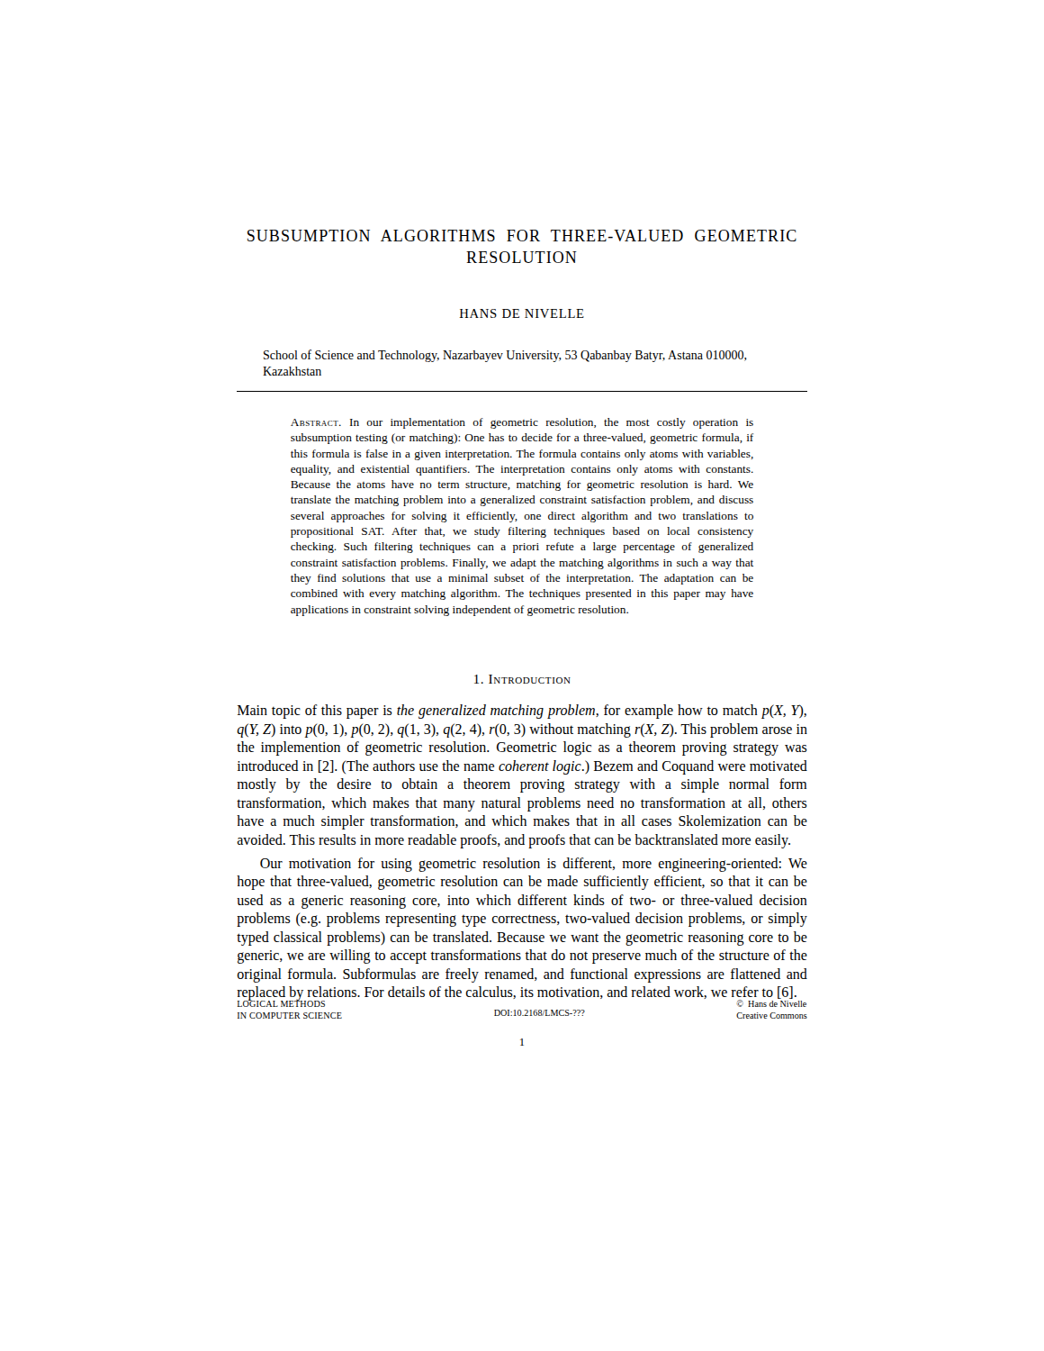SUBSUMPTION ALGORITHMS FOR THREE-VALUED GEOMETRIC
RESOLUTION
HANS DE NIVELLE
School of Science and Technology, Nazarbayev University, 53 Qabanbay Batyr, Astana 010000, Kazakhstan
Abstract. In our implementation of geometric resolution, the most costly operation is subsumption testing (or matching): One has to decide for a three-valued, geometric formula, if this formula is false in a given interpretation. The formula contains only atoms with variables, equality, and existential quantifiers. The interpretation contains only atoms with constants. Because the atoms have no term structure, matching for geometric resolution is hard. We translate the matching problem into a generalized constraint satisfaction problem, and discuss several approaches for solving it efficiently, one direct algorithm and two translations to propositional SAT. After that, we study filtering techniques based on local consistency checking. Such filtering techniques can a priori refute a large percentage of generalized constraint satisfaction problems. Finally, we adapt the matching algorithms in such a way that they find solutions that use a minimal subset of the interpretation. The adaptation can be combined with every matching algorithm. The techniques presented in this paper may have applications in constraint solving independent of geometric resolution.
1. Introduction
Main topic of this paper is the generalized matching problem, for example how to match p(X, Y), q(Y, Z) into p(0, 1), p(0, 2), q(1, 3), q(2, 4), r(0, 3) without matching r(X, Z). This problem arose in the implemention of geometric resolution. Geometric logic as a theorem proving strategy was introduced in [2]. (The authors use the name coherent logic.) Bezem and Coquand were motivated mostly by the desire to obtain a theorem proving strategy with a simple normal form transformation, which makes that many natural problems need no transformation at all, others have a much simpler transformation, and which makes that in all cases Skolemization can be avoided. This results in more readable proofs, and proofs that can be backtranslated more easily.
Our motivation for using geometric resolution is different, more engineering-oriented: We hope that three-valued, geometric resolution can be made sufficiently efficient, so that it can be used as a generic reasoning core, into which different kinds of two- or three-valued decision problems (e.g. problems representing type correctness, two-valued decision problems, or simply typed classical problems) can be translated. Because we want the geometric reasoning core to be generic, we are willing to accept transformations that do not preserve much of the structure of the original formula. Subformulas are freely renamed, and functional expressions are flattened and replaced by relations. For details of the calculus, its motivation, and related work, we refer to [6].
LOGICAL METHODS
IN COMPUTER SCIENCE
DOI:10.2168/LMCS-???
© Hans de Nivelle
Creative Commons
1